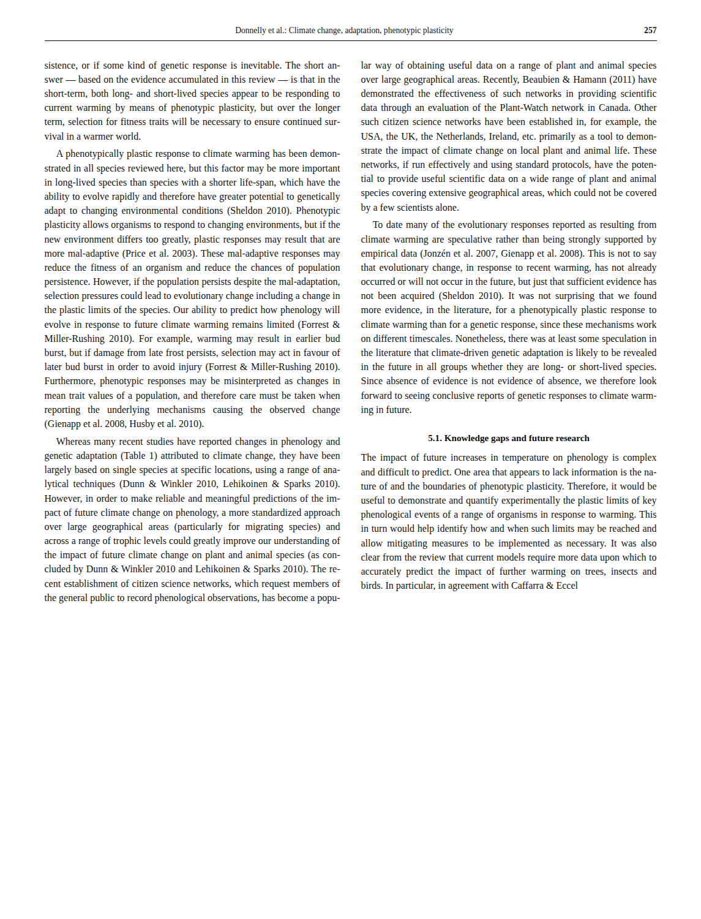Donnelly et al.: Climate change, adaptation, phenotypic plasticity 257
sistence, or if some kind of genetic response is inevitable. The short answer — based on the evidence accumulated in this review — is that in the short-term, both long- and short-lived species appear to be responding to current warming by means of phenotypic plasticity, but over the longer term, selection for fitness traits will be necessary to ensure continued survival in a warmer world.
A phenotypically plastic response to climate warming has been demonstrated in all species reviewed here, but this factor may be more important in long-lived species than species with a shorter life-span, which have the ability to evolve rapidly and therefore have greater potential to genetically adapt to changing environmental conditions (Sheldon 2010). Phenotypic plasticity allows organisms to respond to changing environments, but if the new environment differs too greatly, plastic responses may result that are more mal-adaptive (Price et al. 2003). These mal-adaptive responses may reduce the fitness of an organism and reduce the chances of population persistence. However, if the population persists despite the mal-adaptation, selection pressures could lead to evolutionary change including a change in the plastic limits of the species. Our ability to predict how phenology will evolve in response to future climate warming remains limited (Forrest & Miller-Rushing 2010). For example, warming may result in earlier bud burst, but if damage from late frost persists, selection may act in favour of later bud burst in order to avoid injury (Forrest & Miller-Rushing 2010). Furthermore, phenotypic responses may be misinterpreted as changes in mean trait values of a population, and therefore care must be taken when reporting the underlying mechanisms causing the observed change (Gienapp et al. 2008, Husby et al. 2010).
Whereas many recent studies have reported changes in phenology and genetic adaptation (Table 1) attributed to climate change, they have been largely based on single species at specific locations, using a range of analytical techniques (Dunn & Winkler 2010, Lehikoinen & Sparks 2010). However, in order to make reliable and meaningful predictions of the impact of future climate change on phenology, a more standardized approach over large geographical areas (particularly for migrating species) and across a range of trophic levels could greatly improve our understanding of the impact of future climate change on plant and animal species (as concluded by Dunn & Winkler 2010 and Lehikoinen & Sparks 2010). The recent establishment of citizen science networks, which request members of the general public to record phenological observations, has become a popular way of obtaining useful data on a range of plant and animal species over large geographical areas. Recently, Beaubien & Hamann (2011) have demonstrated the effectiveness of such networks in providing scientific data through an evaluation of the Plant-Watch network in Canada. Other such citizen science networks have been established in, for example, the USA, the UK, the Netherlands, Ireland, etc. primarily as a tool to demonstrate the impact of climate change on local plant and animal life. These networks, if run effectively and using standard protocols, have the potential to provide useful scientific data on a wide range of plant and animal species covering extensive geographical areas, which could not be covered by a few scientists alone.
To date many of the evolutionary responses reported as resulting from climate warming are speculative rather than being strongly supported by empirical data (Jonzén et al. 2007, Gienapp et al. 2008). This is not to say that evolutionary change, in response to recent warming, has not already occurred or will not occur in the future, but just that sufficient evidence has not been acquired (Sheldon 2010). It was not surprising that we found more evidence, in the literature, for a phenotypically plastic response to climate warming than for a genetic response, since these mechanisms work on different timescales. Nonetheless, there was at least some speculation in the literature that climate-driven genetic adaptation is likely to be revealed in the future in all groups whether they are long- or short-lived species. Since absence of evidence is not evidence of absence, we therefore look forward to seeing conclusive reports of genetic responses to climate warming in future.
5.1. Knowledge gaps and future research
The impact of future increases in temperature on phenology is complex and difficult to predict. One area that appears to lack information is the nature of and the boundaries of phenotypic plasticity. Therefore, it would be useful to demonstrate and quantify experimentally the plastic limits of key phenological events of a range of organisms in response to warming. This in turn would help identify how and when such limits may be reached and allow mitigating measures to be implemented as necessary. It was also clear from the review that current models require more data upon which to accurately predict the impact of further warming on trees, insects and birds. In particular, in agreement with Caffarra & Eccel